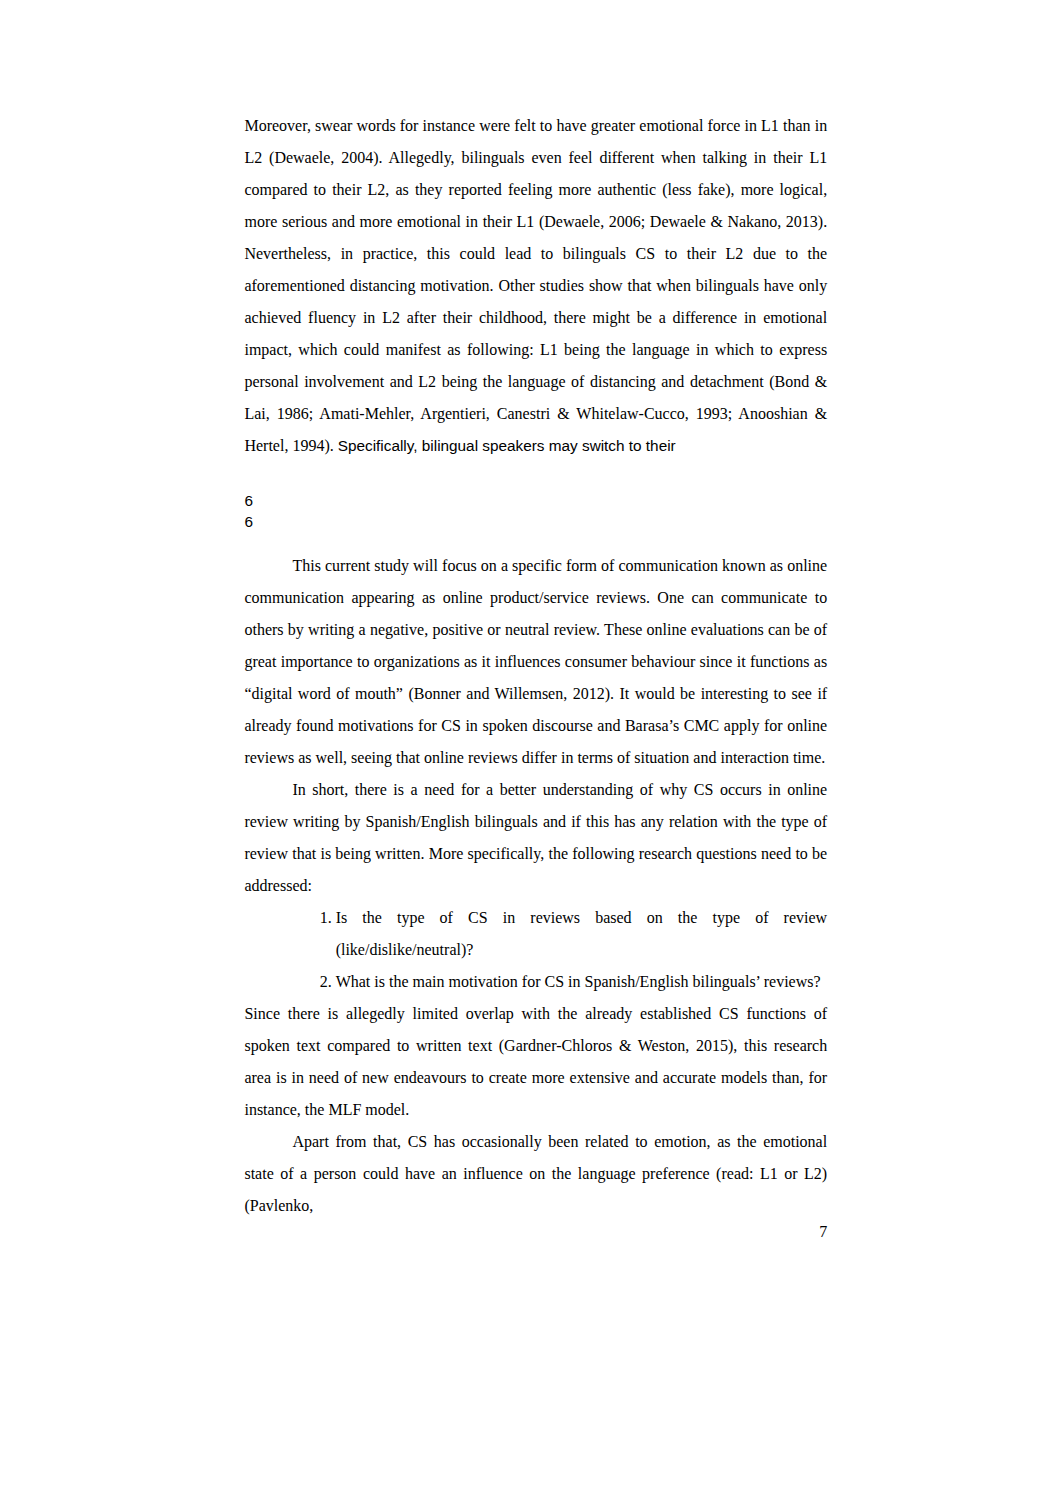Moreover, swear words for instance were felt to have greater emotional force in L1 than in L2 (Dewaele, 2004). Allegedly, bilinguals even feel different when talking in their L1 compared to their L2, as they reported feeling more authentic (less fake), more logical, more serious and more emotional in their L1 (Dewaele, 2006; Dewaele & Nakano, 2013). Nevertheless, in practice, this could lead to bilinguals CS to their L2 due to the aforementioned distancing motivation. Other studies show that when bilinguals have only achieved fluency in L2 after their childhood, there might be a difference in emotional impact, which could manifest as following: L1 being the language in which to express personal involvement and L2 being the language of distancing and detachment (Bond & Lai, 1986; Amati-Mehler, Argentieri, Canestri & Whitelaw-Cucco, 1993; Anooshian & Hertel, 1994). Specifically, bilingual speakers may switch to their
6
6
This current study will focus on a specific form of communication known as online communication appearing as online product/service reviews. One can communicate to others by writing a negative, positive or neutral review. These online evaluations can be of great importance to organizations as it influences consumer behaviour since it functions as “digital word of mouth” (Bonner and Willemsen, 2012). It would be interesting to see if already found motivations for CS in spoken discourse and Barasa’s CMC apply for online reviews as well, seeing that online reviews differ in terms of situation and interaction time.
In short, there is a need for a better understanding of why CS occurs in online review writing by Spanish/English bilinguals and if this has any relation with the type of review that is being written. More specifically, the following research questions need to be addressed:
Is the type of CS in reviews based on the type of review (like/dislike/neutral)?
What is the main motivation for CS in Spanish/English bilinguals’ reviews?
Since there is allegedly limited overlap with the already established CS functions of spoken text compared to written text (Gardner-Chloros & Weston, 2015), this research area is in need of new endeavours to create more extensive and accurate models than, for instance, the MLF model.
Apart from that, CS has occasionally been related to emotion, as the emotional state of a person could have an influence on the language preference (read: L1 or L2) (Pavlenko,
7